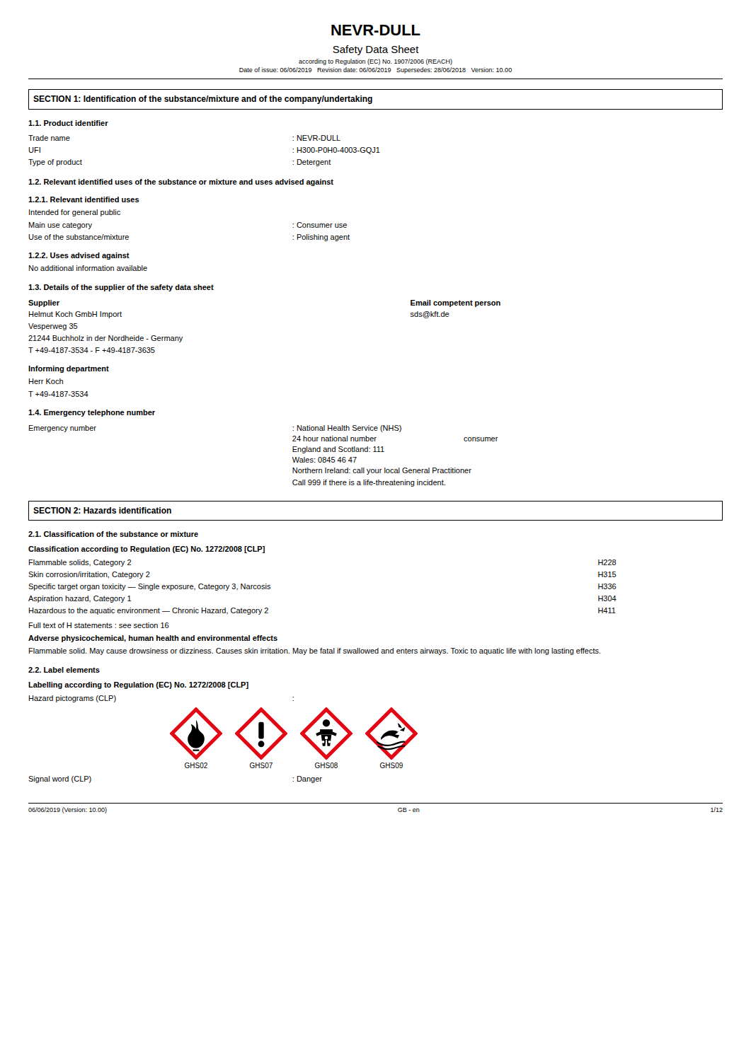NEVR-DULL
Safety Data Sheet
according to Regulation (EC) No. 1907/2006 (REACH)
Date of issue: 06/06/2019 Revision date: 06/06/2019 Supersedes: 28/06/2018 Version: 10.00
SECTION 1: Identification of the substance/mixture and of the company/undertaking
1.1. Product identifier
| Trade name | : NEVR-DULL |
| UFI | : H300-P0H0-4003-GQJ1 |
| Type of product | : Detergent |
1.2. Relevant identified uses of the substance or mixture and uses advised against
1.2.1. Relevant identified uses
Intended for general public
| Main use category | : Consumer use |
| Use of the substance/mixture | : Polishing agent |
1.2.2. Uses advised against
No additional information available
1.3. Details of the supplier of the safety data sheet
| Supplier | Email competent person |
| Helmut Koch GmbH Import | sds@kft.de |
| Vesperweg 35 | |
| 21244 Buchholz in der Nordheide - Germany | |
| T +49-4187-3534 - F +49-4187-3635 | |
Informing department
Herr Koch
T +49-4187-3534
1.4. Emergency telephone number
| Emergency number | : National Health Service (NHS) 24 hour national number consumer England and Scotland: 111 Wales: 0845 46 47 Northern Ireland: call your local General Practitioner Call 999 if there is a life-threatening incident. |
SECTION 2: Hazards identification
2.1. Classification of the substance or mixture
Classification according to Regulation (EC) No. 1272/2008 [CLP]
| Flammable solids, Category 2 | H228 |
| Skin corrosion/irritation, Category 2 | H315 |
| Specific target organ toxicity — Single exposure, Category 3, Narcosis | H336 |
| Aspiration hazard, Category 1 | H304 |
| Hazardous to the aquatic environment — Chronic Hazard, Category 2 | H411 |
Full text of H statements : see section 16
Adverse physicochemical, human health and environmental effects
Flammable solid. May cause drowsiness or dizziness. Causes skin irritation. May be fatal if swallowed and enters airways. Toxic to aquatic life with long lasting effects.
2.2. Label elements
Labelling according to Regulation (EC) No. 1272/2008 [CLP]
Hazard pictograms (CLP)
:
GHS02
GHS07
GHS08
GHS09
Signal word (CLP)
: Danger
06/06/2019 (Version: 10.00)
GB - en
1/12